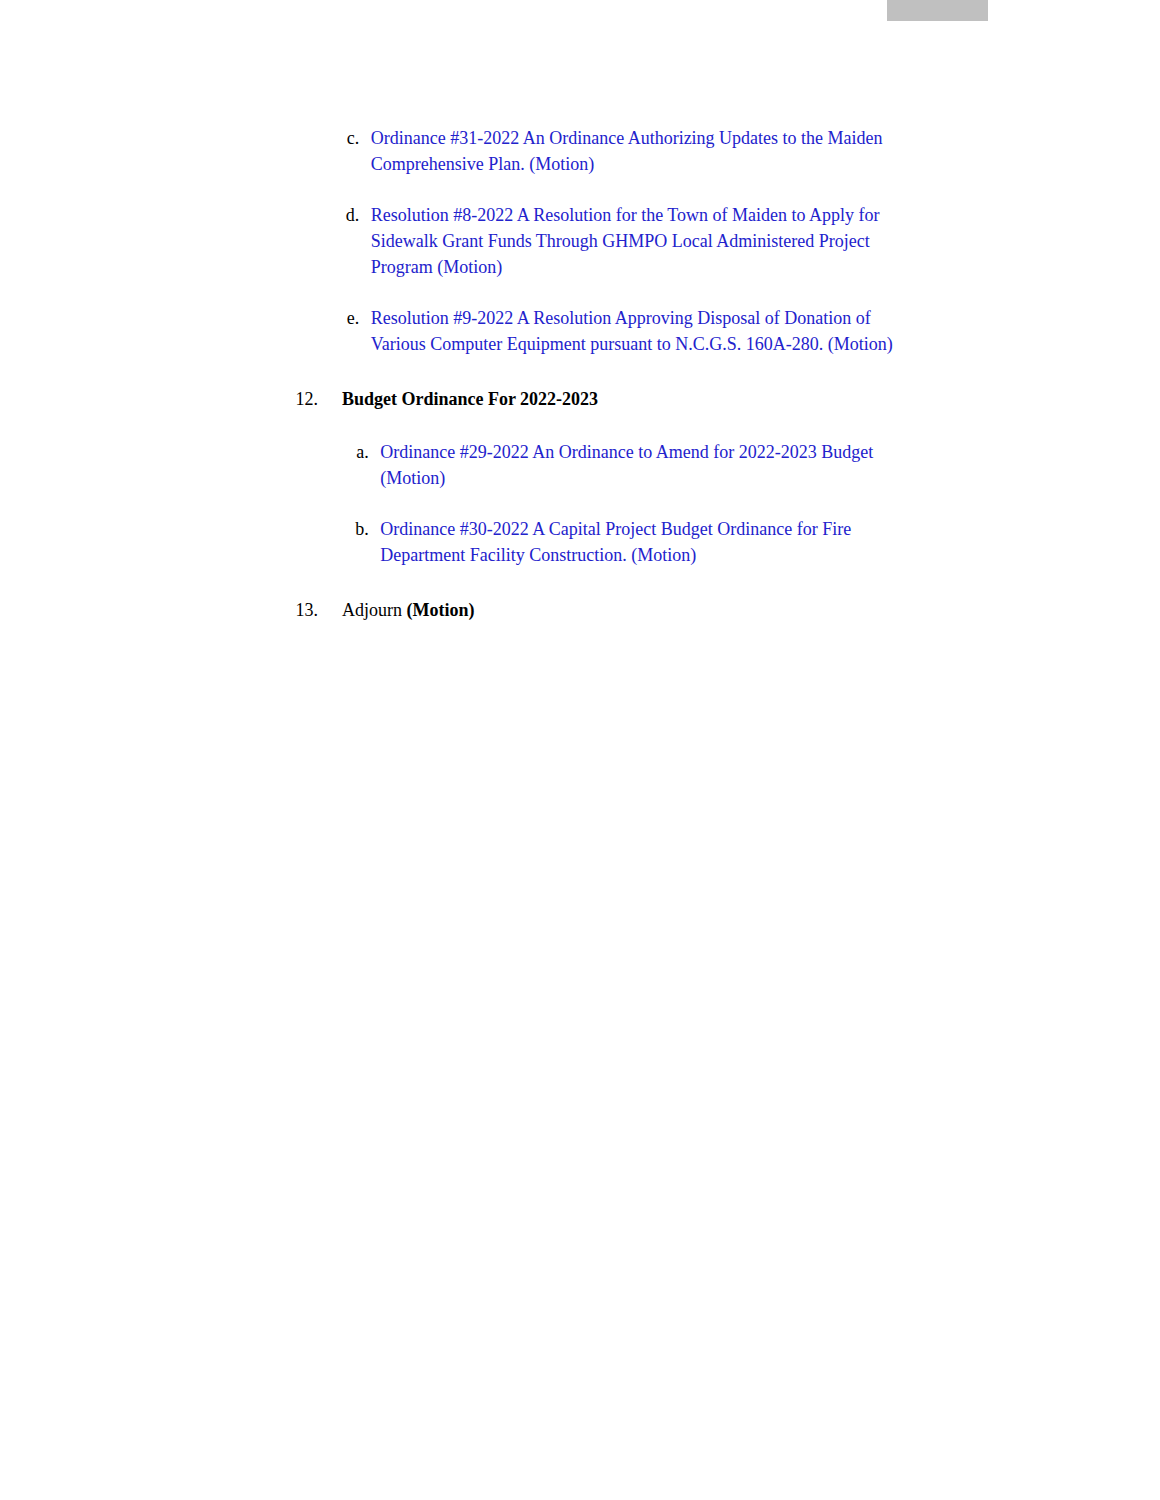c. Ordinance #31-2022 An Ordinance Authorizing Updates to the Maiden Comprehensive Plan. (Motion)
d. Resolution #8-2022 A Resolution for the Town of Maiden to Apply for Sidewalk Grant Funds Through GHMPO Local Administered Project Program (Motion)
e. Resolution #9-2022 A Resolution Approving Disposal of Donation of Various Computer Equipment pursuant to N.C.G.S. 160A-280. (Motion)
12. Budget Ordinance For 2022-2023
a. Ordinance #29-2022 An Ordinance to Amend for 2022-2023 Budget (Motion)
b. Ordinance #30-2022 A Capital Project Budget Ordinance for Fire Department Facility Construction. (Motion)
13. Adjourn (Motion)